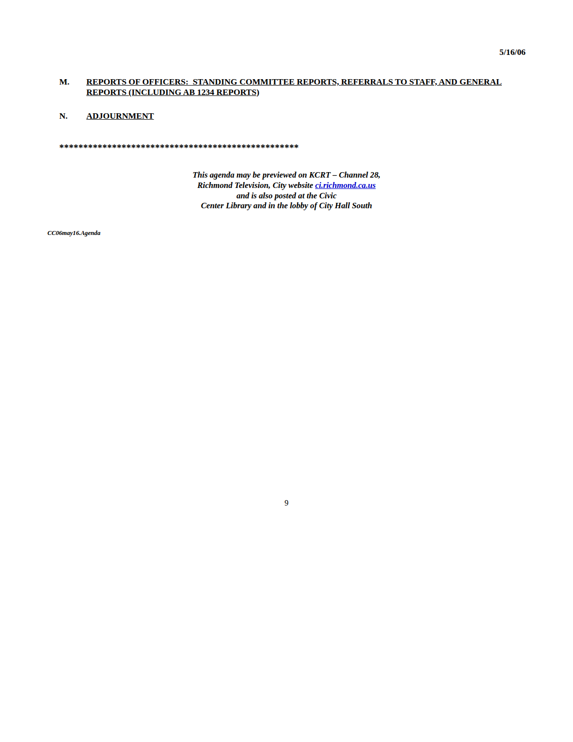5/16/06
| M. | REPORTS OF OFFICERS: STANDING COMMITTEE REPORTS, REFERRALS TO STAFF, AND GENERAL REPORTS (INCLUDING AB 1234 REPORTS) |
| N. | ADJOURNMENT |
**************************************************
This agenda may be previewed on KCRT – Channel 28,
Richmond Television, City website ci.richmond.ca.us
and is also posted at the Civic
Center Library and in the lobby of City Hall South
CC06may16.Agenda
9